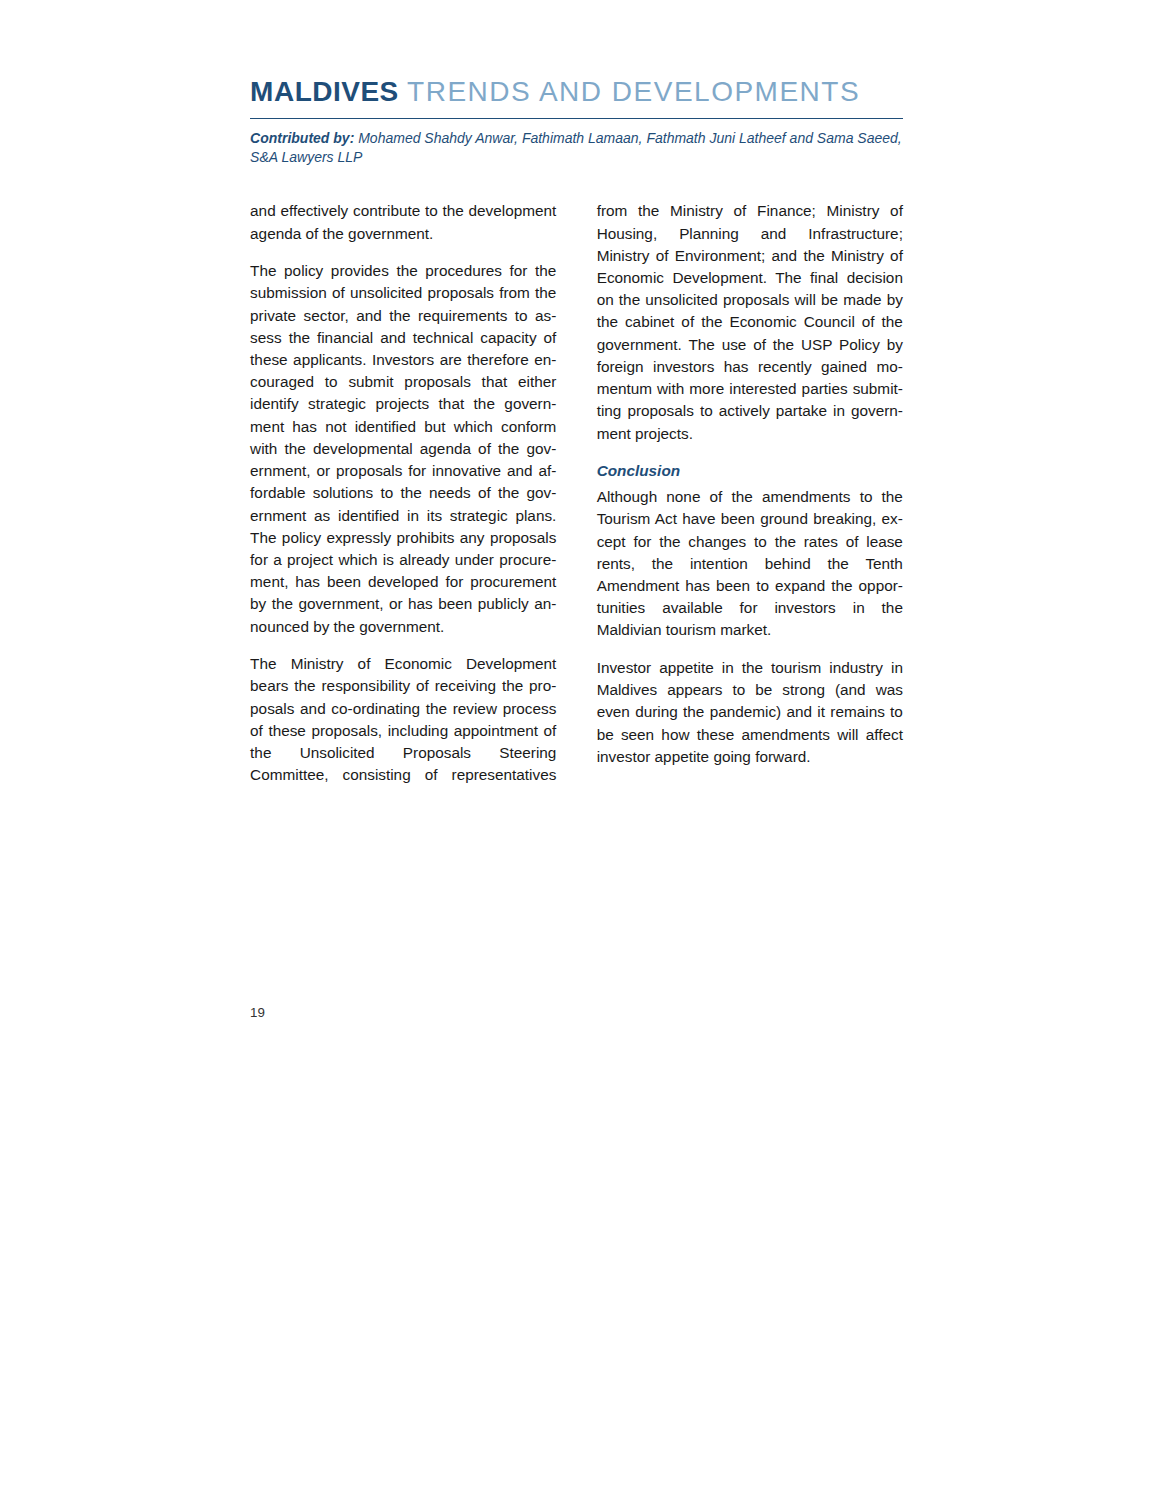MALDIVES Trends and Developments
Contributed by: Mohamed Shahdy Anwar, Fathimath Lamaan, Fathmath Juni Latheef and Sama Saeed,
S&A Lawyers LLP
and effectively contribute to the development agenda of the government.
The policy provides the procedures for the submission of unsolicited proposals from the private sector, and the requirements to assess the financial and technical capacity of these applicants. Investors are therefore encouraged to submit proposals that either identify strategic projects that the government has not identified but which conform with the developmental agenda of the government, or proposals for innovative and affordable solutions to the needs of the government as identified in its strategic plans. The policy expressly prohibits any proposals for a project which is already under procurement, has been developed for procurement by the government, or has been publicly announced by the government.
The Ministry of Economic Development bears the responsibility of receiving the proposals and co-ordinating the review process of these proposals, including appointment of the Unsolicited Proposals Steering Committee, consisting of representatives from the Ministry of Finance; Ministry of Housing, Planning and Infrastructure; Ministry of Environment; and the Ministry of Economic Development. The final decision on the unsolicited proposals will be made by the cabinet of the Economic Council of the government. The use of the USP Policy by foreign investors has recently gained momentum with more interested parties submitting proposals to actively partake in government projects.
Conclusion
Although none of the amendments to the Tourism Act have been ground breaking, except for the changes to the rates of lease rents, the intention behind the Tenth Amendment has been to expand the opportunities available for investors in the Maldivian tourism market.
Investor appetite in the tourism industry in Maldives appears to be strong (and was even during the pandemic) and it remains to be seen how these amendments will affect investor appetite going forward.
19